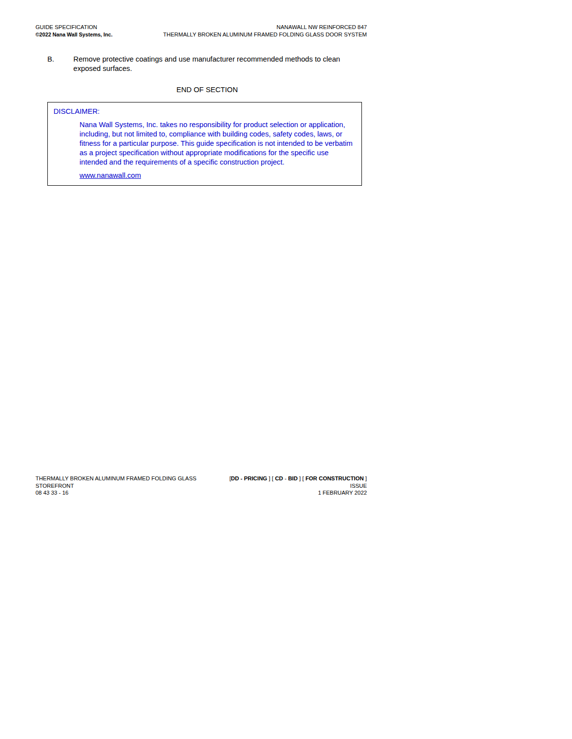GUIDE SPECIFICATION NANAWALL NW REINFORCED 847
©2022 Nana Wall Systems, Inc. THERMALLY BROKEN ALUMINUM FRAMED FOLDING GLASS DOOR SYSTEM
B. Remove protective coatings and use manufacturer recommended methods to clean exposed surfaces.
END OF SECTION
DISCLAIMER:
Nana Wall Systems, Inc. takes no responsibility for product selection or application, including, but not limited to, compliance with building codes, safety codes, laws, or fitness for a particular purpose. This guide specification is not intended to be verbatim as a project specification without appropriate modifications for the specific use intended and the requirements of a specific construction project.
www.nanawall.com
THERMALLY BROKEN ALUMINUM FRAMED FOLDING GLASS STOREFRONT [DD - PRICING ] [ CD - BID ] [ FOR CONSTRUCTION ] ISSUE
08 43 33 - 16 1 FEBRUARY 2022